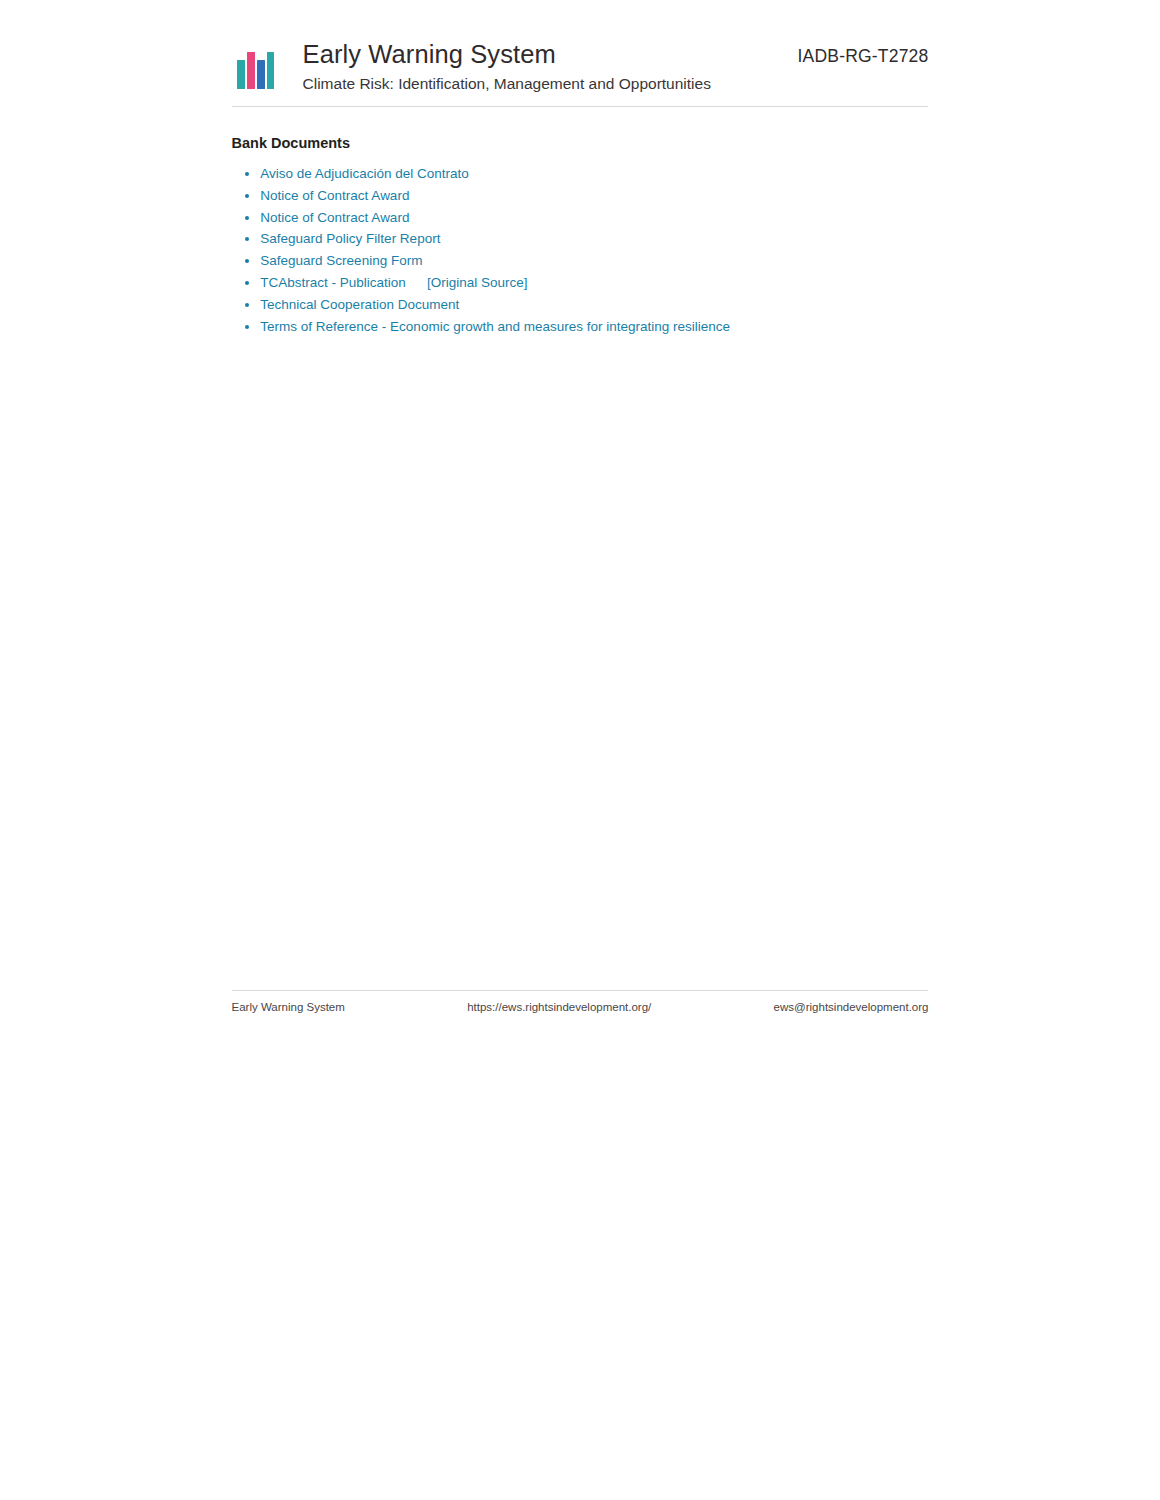Early Warning System
Climate Risk: Identification, Management and Opportunities
IADB-RG-T2728
Bank Documents
Aviso de Adjudicación del Contrato
Notice of Contract Award
Notice of Contract Award
Safeguard Policy Filter Report
Safeguard Screening Form
TCAbstract - Publication[Original Source]
Technical Cooperation Document
Terms of Reference - Economic growth and measures for integrating resilience
Early Warning System
https://ews.rightsindevelopment.org/
ews@rightsindevelopment.org